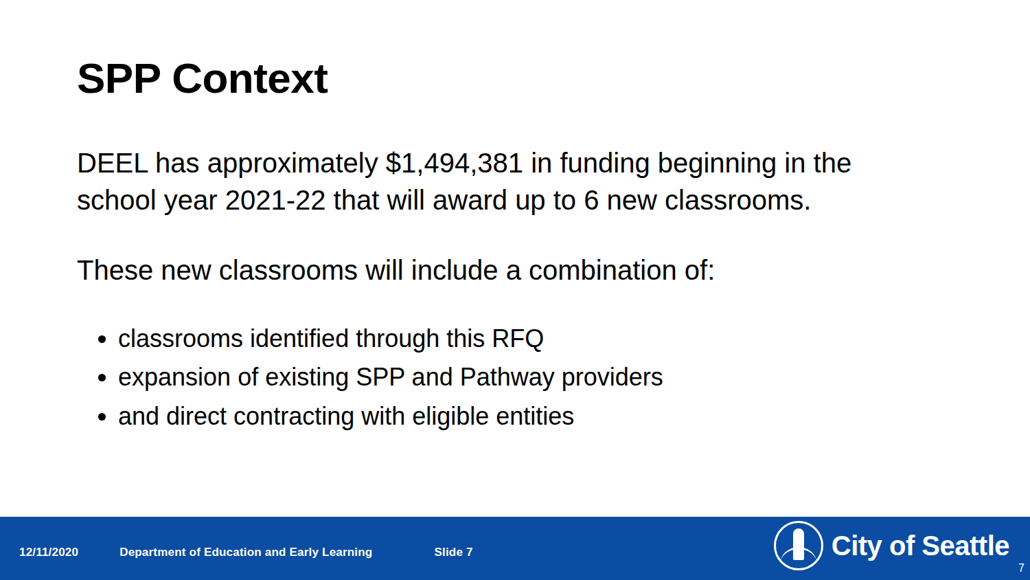SPP Context
DEEL has approximately $1,494,381 in funding beginning in the school year 2021-22 that will award up to 6 new classrooms.
These new classrooms will include a combination of:
classrooms identified through this RFQ
expansion of existing SPP and Pathway providers
and direct contracting with eligible entities
12/11/2020 Department of Education and Early Learning Slide 7
City of Seattle
7